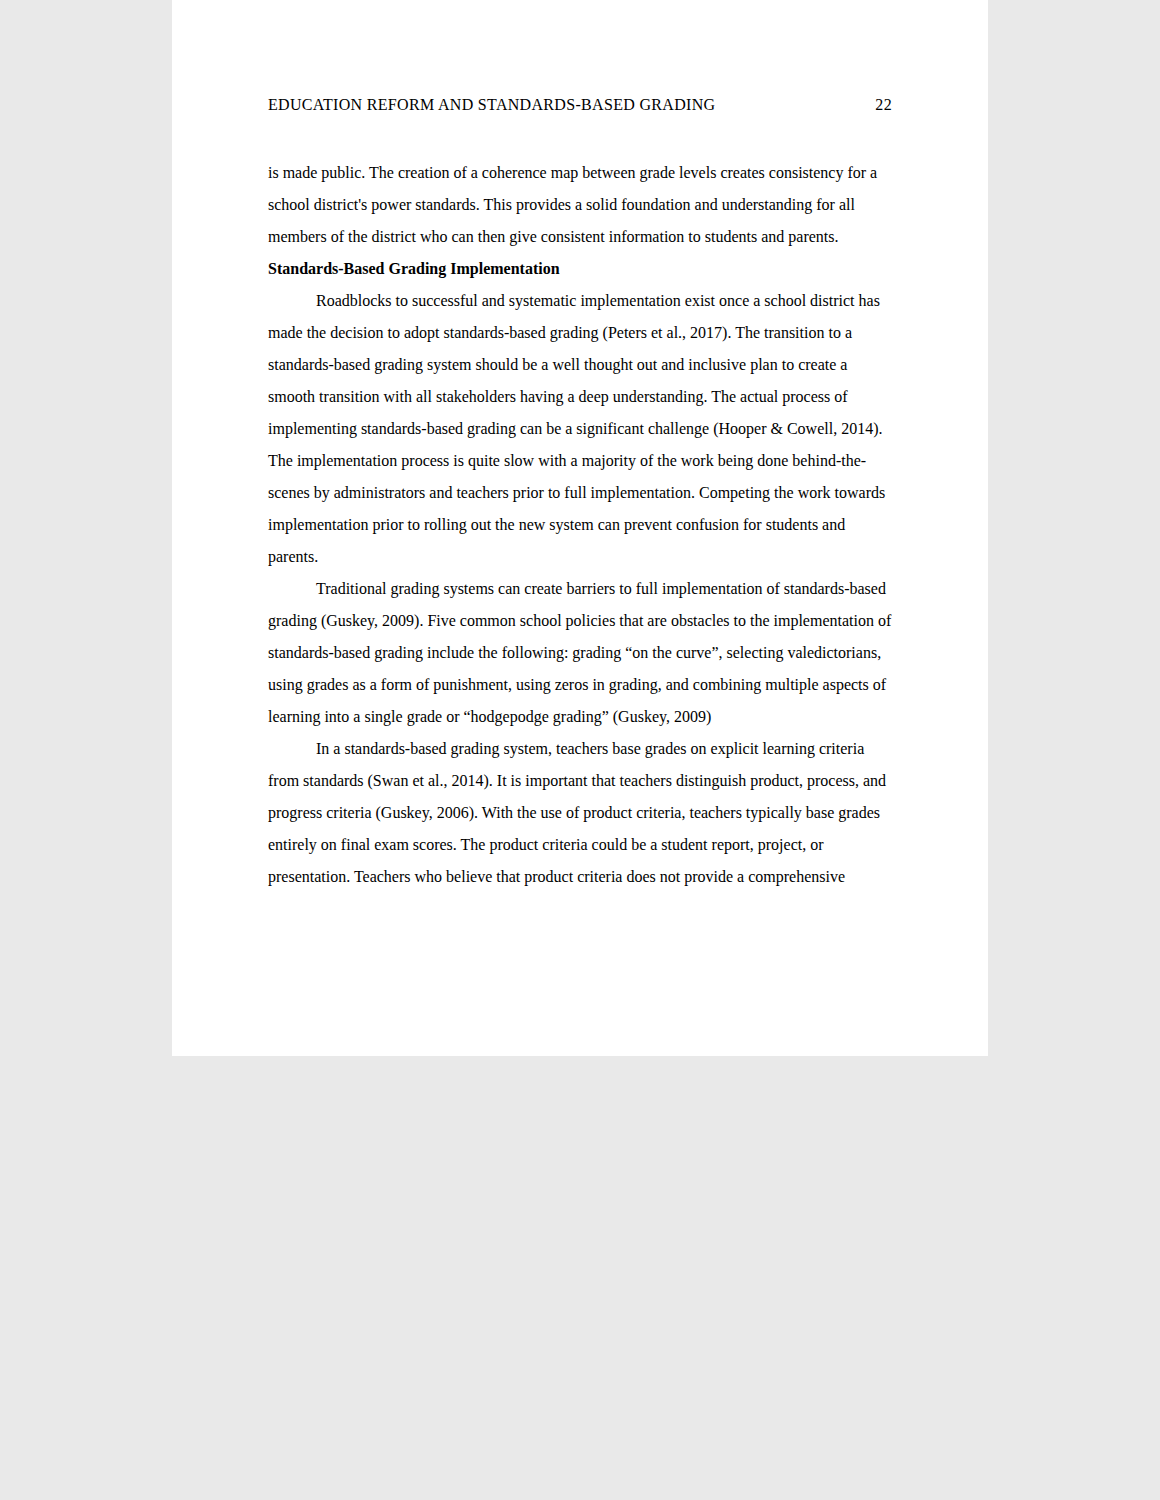Education Reform and Standards-Based Grading 22
is made public. The creation of a coherence map between grade levels creates consistency for a school district's power standards. This provides a solid foundation and understanding for all members of the district who can then give consistent information to students and parents.
Standards-Based Grading Implementation
Roadblocks to successful and systematic implementation exist once a school district has made the decision to adopt standards-based grading (Peters et al., 2017). The transition to a standards-based grading system should be a well thought out and inclusive plan to create a smooth transition with all stakeholders having a deep understanding. The actual process of implementing standards-based grading can be a significant challenge (Hooper & Cowell, 2014). The implementation process is quite slow with a majority of the work being done behind-the-scenes by administrators and teachers prior to full implementation. Competing the work towards implementation prior to rolling out the new system can prevent confusion for students and parents.
Traditional grading systems can create barriers to full implementation of standards-based grading (Guskey, 2009). Five common school policies that are obstacles to the implementation of standards-based grading include the following: grading “on the curve”, selecting valedictorians, using grades as a form of punishment, using zeros in grading, and combining multiple aspects of learning into a single grade or “hodgepodge grading” (Guskey, 2009)
In a standards-based grading system, teachers base grades on explicit learning criteria from standards (Swan et al., 2014). It is important that teachers distinguish product, process, and progress criteria (Guskey, 2006). With the use of product criteria, teachers typically base grades entirely on final exam scores. The product criteria could be a student report, project, or presentation. Teachers who believe that product criteria does not provide a comprehensive